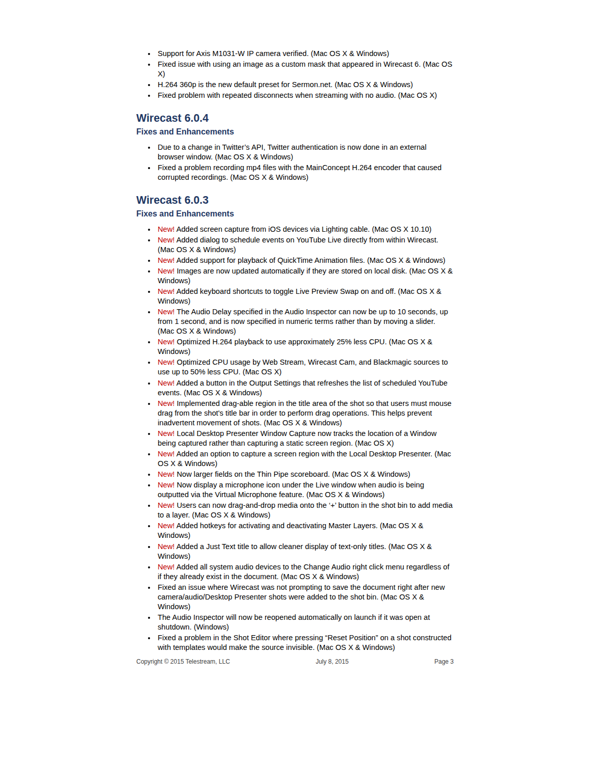Support for Axis M1031-W IP camera verified. (Mac OS X & Windows)
Fixed issue with using an image as a custom mask that appeared in Wirecast 6. (Mac OS X)
H.264 360p is the new default preset for Sermon.net. (Mac OS X & Windows)
Fixed problem with repeated disconnects when streaming with no audio. (Mac OS X)
Wirecast 6.0.4
Fixes and Enhancements
Due to a change in Twitter’s API, Twitter authentication is now done in an external browser window. (Mac OS X & Windows)
Fixed a problem recording mp4 files with the MainConcept H.264 encoder that caused corrupted recordings. (Mac OS X & Windows)
Wirecast 6.0.3
Fixes and Enhancements
New! Added screen capture from iOS devices via Lighting cable. (Mac OS X 10.10)
New! Added dialog to schedule events on YouTube Live directly from within Wirecast. (Mac OS X & Windows)
New! Added support for playback of QuickTime Animation files. (Mac OS X & Windows)
New! Images are now updated automatically if they are stored on local disk. (Mac OS X & Windows)
New! Added keyboard shortcuts to toggle Live Preview Swap on and off. (Mac OS X & Windows)
New! The Audio Delay specified in the Audio Inspector can now be up to 10 seconds, up from 1 second, and is now specified in numeric terms rather than by moving a slider. (Mac OS X & Windows)
New! Optimized H.264 playback to use approximately 25% less CPU. (Mac OS X & Windows)
New! Optimized CPU usage by Web Stream, Wirecast Cam, and Blackmagic sources to use up to 50% less CPU. (Mac OS X)
New! Added a button in the Output Settings that refreshes the list of scheduled YouTube events. (Mac OS X & Windows)
New! Implemented drag-able region in the title area of the shot so that users must mouse drag from the shot's title bar in order to perform drag operations. This helps prevent inadvertent movement of shots. (Mac OS X & Windows)
New! Local Desktop Presenter Window Capture now tracks the location of a Window being captured rather than capturing a static screen region. (Mac OS X)
New! Added an option to capture a screen region with the Local Desktop Presenter. (Mac OS X & Windows)
New! Now larger fields on the Thin Pipe scoreboard. (Mac OS X & Windows)
New! Now display a microphone icon under the Live window when audio is being outputted via the Virtual Microphone feature. (Mac OS X & Windows)
New! Users can now drag-and-drop media onto the ‘+’ button in the shot bin to add media to a layer. (Mac OS X & Windows)
New! Added hotkeys for activating and deactivating Master Layers. (Mac OS X & Windows)
New! Added a Just Text title to allow cleaner display of text-only titles. (Mac OS X & Windows)
New! Added all system audio devices to the Change Audio right click menu regardless of if they already exist in the document. (Mac OS X & Windows)
Fixed an issue where Wirecast was not prompting to save the document right after new camera/audio/Desktop Presenter shots were added to the shot bin. (Mac OS X & Windows)
The Audio Inspector will now be reopened automatically on launch if it was open at shutdown. (Windows)
Fixed a problem in the Shot Editor where pressing “Reset Position” on a shot constructed with templates would make the source invisible. (Mac OS X & Windows)
Copyright © 2015 Telestream, LLC July 8, 2015 Page 3